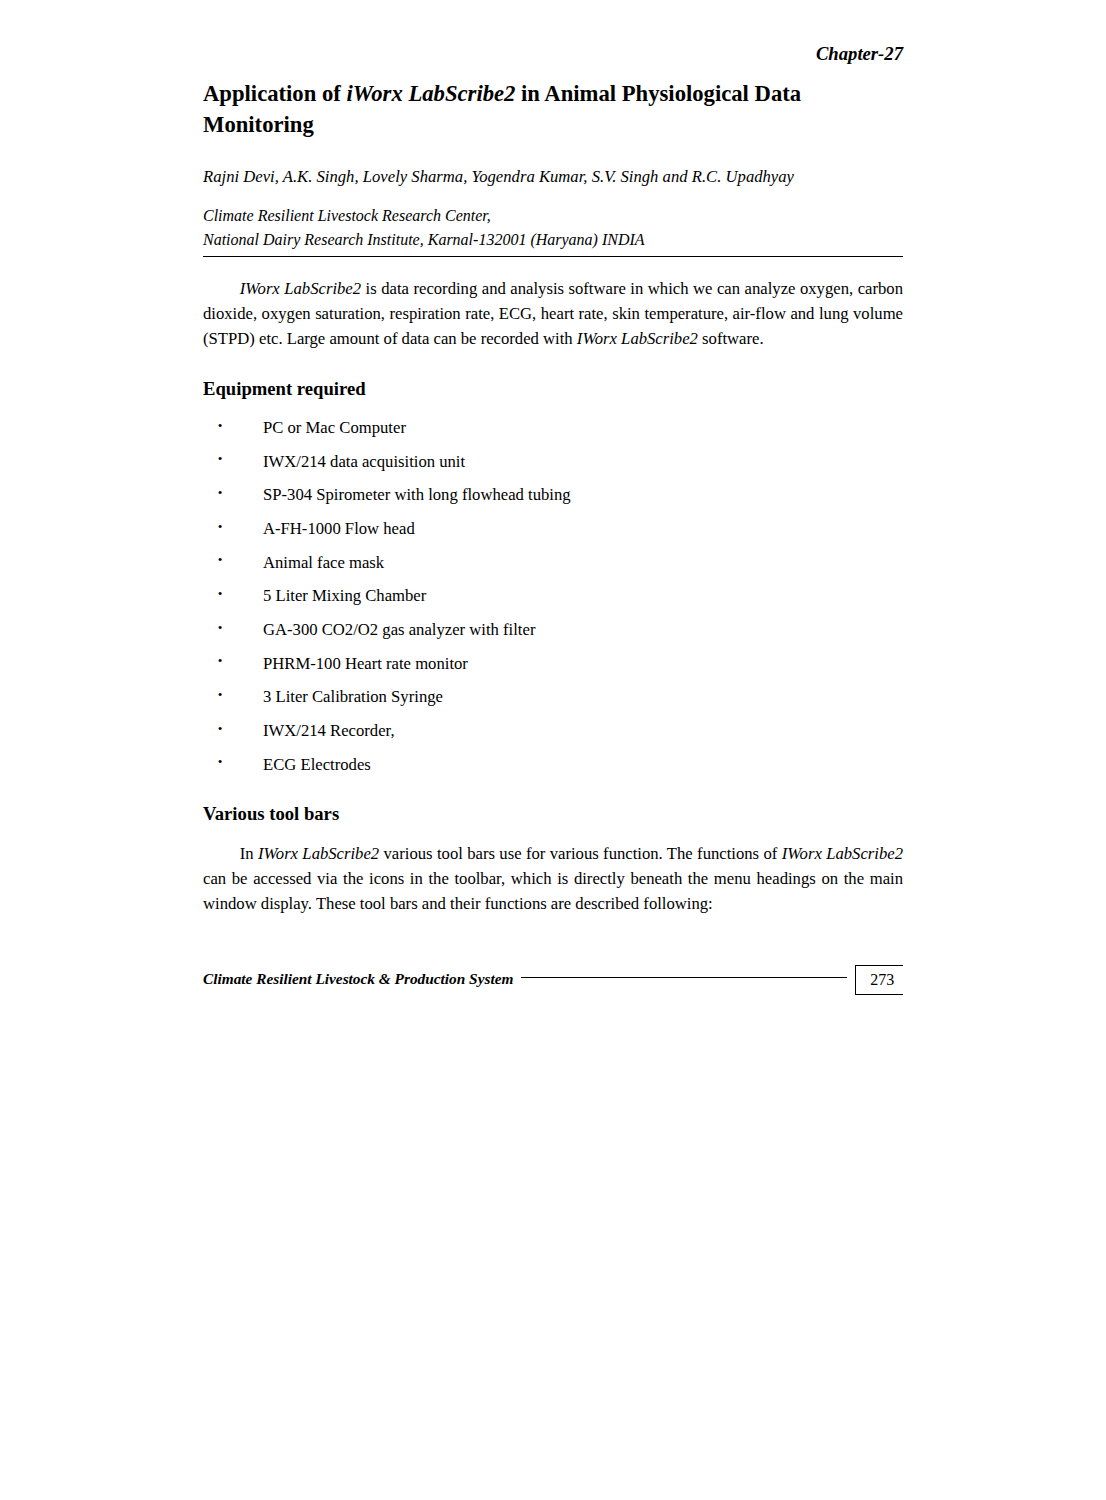Chapter-27
Application of iWorx LabScribe2 in Animal Physiological Data Monitoring
Rajni Devi, A.K. Singh, Lovely Sharma, Yogendra Kumar, S.V. Singh and R.C. Upadhyay
Climate Resilient Livestock Research Center,
National Dairy Research Institute, Karnal-132001 (Haryana) INDIA
IWorx LabScribe2 is data recording and analysis software in which we can analyze oxygen, carbon dioxide, oxygen saturation, respiration rate, ECG, heart rate, skin temperature, air-flow and lung volume (STPD) etc. Large amount of data can be recorded with IWorx LabScribe2 software.
Equipment required
PC or Mac Computer
IWX/214 data acquisition unit
SP-304 Spirometer with long flowhead tubing
A-FH-1000 Flow head
Animal face mask
5 Liter Mixing Chamber
GA-300 CO2/O2 gas analyzer with filter
PHRM-100 Heart rate monitor
3 Liter Calibration Syringe
IWX/214 Recorder,
ECG Electrodes
Various tool bars
In IWorx LabScribe2 various tool bars use for various function. The functions of IWorx LabScribe2 can be accessed via the icons in the toolbar, which is directly beneath the menu headings on the main window display. These tool bars and their functions are described following:
Climate Resilient Livestock & Production System 273